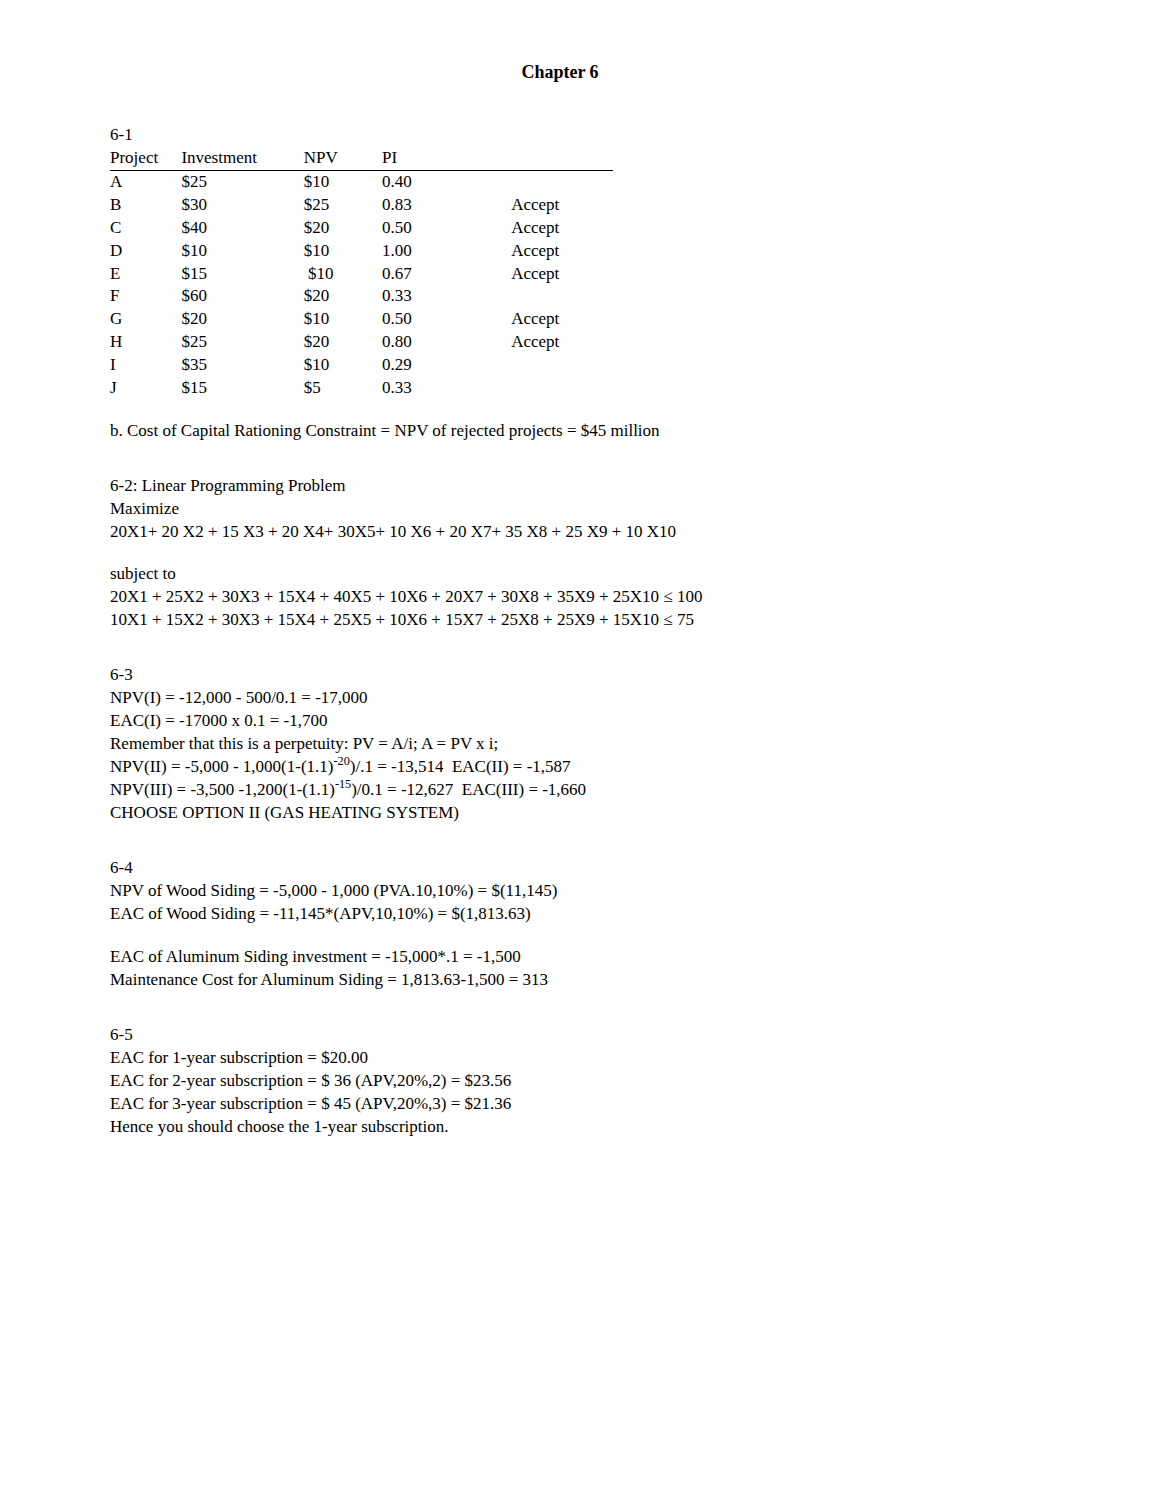Chapter 6
6-1
| Project | Investment | NPV | PI | |
| --- | --- | --- | --- | --- |
| A | $25 | $10 | 0.40 | |
| B | $30 | $25 | 0.83 | Accept |
| C | $40 | $20 | 0.50 | Accept |
| D | $10 | $10 | 1.00 | Accept |
| E | $15 | $10 | 0.67 | Accept |
| F | $60 | $20 | 0.33 | |
| G | $20 | $10 | 0.50 | Accept |
| H | $25 | $20 | 0.80 | Accept |
| I | $35 | $10 | 0.29 | |
| J | $15 | $5 | 0.33 | |
b. Cost of Capital Rationing Constraint = NPV of rejected projects = $45 million
6-2: Linear Programming Problem
Maximize
20X1+ 20 X2 + 15 X3 + 20 X4+ 30X5+ 10 X6 + 20 X7+ 35 X8 + 25 X9 + 10 X10
subject to
20X1 + 25X2 + 30X3 + 15X4 + 40X5 + 10X6 + 20X7 + 30X8 + 35X9 + 25X10 ≤ 100
10X1 + 15X2 + 30X3 + 15X4 + 25X5 + 10X6 + 15X7 + 25X8 + 25X9 + 15X10 ≤ 75
6-3
NPV(I) = -12,000 - 500/0.1 = -17,000
EAC(I) = -17000 x 0.1 = -1,700
Remember that this is a perpetuity: PV = A/i; A = PV x i;
NPV(II) = -5,000 - 1,000(1-(1.1)-20)/.1 = -13,514 EAC(II) = -1,587
NPV(III) = -3,500 -1,200(1-(1.1)-15)/0.1 = -12,627 EAC(III) = -1,660
CHOOSE OPTION II (GAS HEATING SYSTEM)
6-4
NPV of Wood Siding = -5,000 - 1,000 (PVA.10,10%) = $(11,145)
EAC of Wood Siding = -11,145*(APV,10,10%) = $(1,813.63)
EAC of Aluminum Siding investment = -15,000*.1 = -1,500
Maintenance Cost for Aluminum Siding = 1,813.63-1,500 = 313
6-5
EAC for 1-year subscription = $20.00
EAC for 2-year subscription = $ 36 (APV,20%,2) = $23.56
EAC for 3-year subscription = $ 45 (APV,20%,3) = $21.36
Hence you should choose the 1-year subscription.